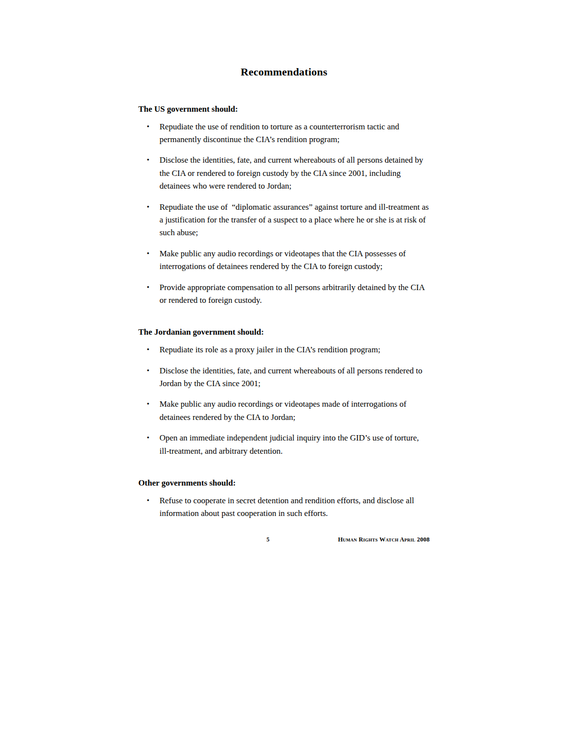Recommendations
The US government should:
Repudiate the use of rendition to torture as a counterterrorism tactic and permanently discontinue the CIA’s rendition program;
Disclose the identities, fate, and current whereabouts of all persons detained by the CIA or rendered to foreign custody by the CIA since 2001, including detainees who were rendered to Jordan;
Repudiate the use of “diplomatic assurances” against torture and ill-treatment as a justification for the transfer of a suspect to a place where he or she is at risk of such abuse;
Make public any audio recordings or videotapes that the CIA possesses of interrogations of detainees rendered by the CIA to foreign custody;
Provide appropriate compensation to all persons arbitrarily detained by the CIA or rendered to foreign custody.
The Jordanian government should:
Repudiate its role as a proxy jailer in the CIA’s rendition program;
Disclose the identities, fate, and current whereabouts of all persons rendered to Jordan by the CIA since 2001;
Make public any audio recordings or videotapes made of interrogations of detainees rendered by the CIA to Jordan;
Open an immediate independent judicial inquiry into the GID’s use of torture, ill-treatment, and arbitrary detention.
Other governments should:
Refuse to cooperate in secret detention and rendition efforts, and disclose all information about past cooperation in such efforts.
5 Human Rights Watch April 2008